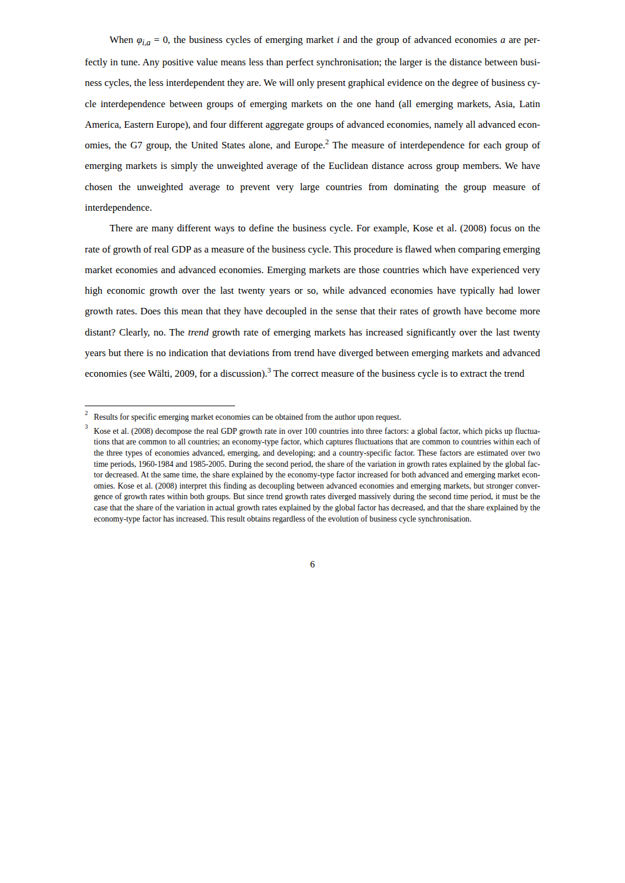When φi,a = 0, the business cycles of emerging market i and the group of advanced economies a are perfectly in tune. Any positive value means less than perfect synchronisation; the larger is the distance between business cycles, the less interdependent they are. We will only present graphical evidence on the degree of business cycle interdependence between groups of emerging markets on the one hand (all emerging markets, Asia, Latin America, Eastern Europe), and four different aggregate groups of advanced economies, namely all advanced economies, the G7 group, the United States alone, and Europe.2 The measure of interdependence for each group of emerging markets is simply the unweighted average of the Euclidean distance across group members. We have chosen the unweighted average to prevent very large countries from dominating the group measure of interdependence.
There are many different ways to define the business cycle. For example, Kose et al. (2008) focus on the rate of growth of real GDP as a measure of the business cycle. This procedure is flawed when comparing emerging market economies and advanced economies. Emerging markets are those countries which have experienced very high economic growth over the last twenty years or so, while advanced economies have typically had lower growth rates. Does this mean that they have decoupled in the sense that their rates of growth have become more distant? Clearly, no. The trend growth rate of emerging markets has increased significantly over the last twenty years but there is no indication that deviations from trend have diverged between emerging markets and advanced economies (see Wälti, 2009, for a discussion).3 The correct measure of the business cycle is to extract the trend
2Results for specific emerging market economies can be obtained from the author upon request.
3Kose et al. (2008) decompose the real GDP growth rate in over 100 countries into three factors: a global factor, which picks up fluctuations that are common to all countries; an economy-type factor, which captures fluctuations that are common to countries within each of the three types of economies advanced, emerging, and developing; and a country-specific factor. These factors are estimated over two time periods, 1960-1984 and 1985-2005. During the second period, the share of the variation in growth rates explained by the global factor decreased. At the same time, the share explained by the economy-type factor increased for both advanced and emerging market economies. Kose et al. (2008) interpret this finding as decoupling between advanced economies and emerging markets, but stronger convergence of growth rates within both groups. But since trend growth rates diverged massively during the second time period, it must be the case that the share of the variation in actual growth rates explained by the global factor has decreased, and that the share explained by the economy-type factor has increased. This result obtains regardless of the evolution of business cycle synchronisation.
6